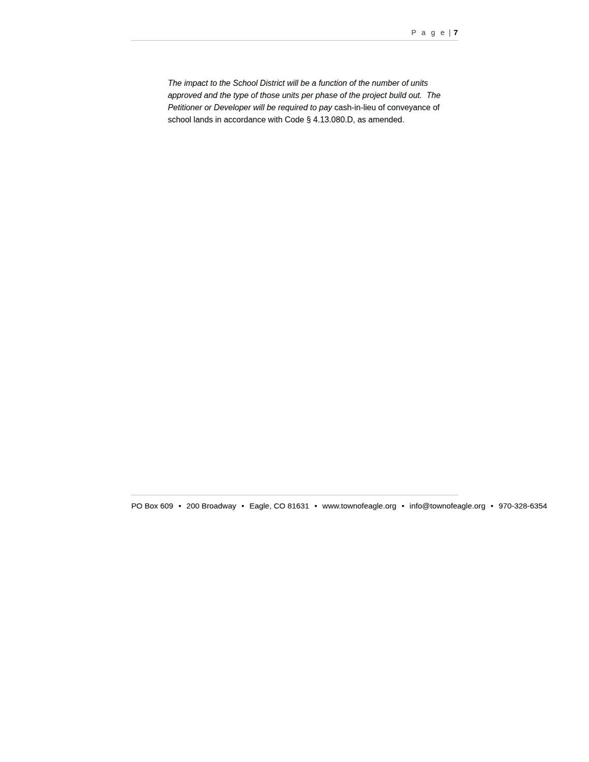P a g e | 7
The impact to the School District will be a function of the number of units approved and the type of those units per phase of the project build out. The Petitioner or Developer will be required to pay cash-in-lieu of conveyance of school lands in accordance with Code § 4.13.080.D, as amended.
PO Box 609 • 200 Broadway • Eagle, CO 81631 • www.townofeagle.org • info@townofeagle.org • 970-328-6354